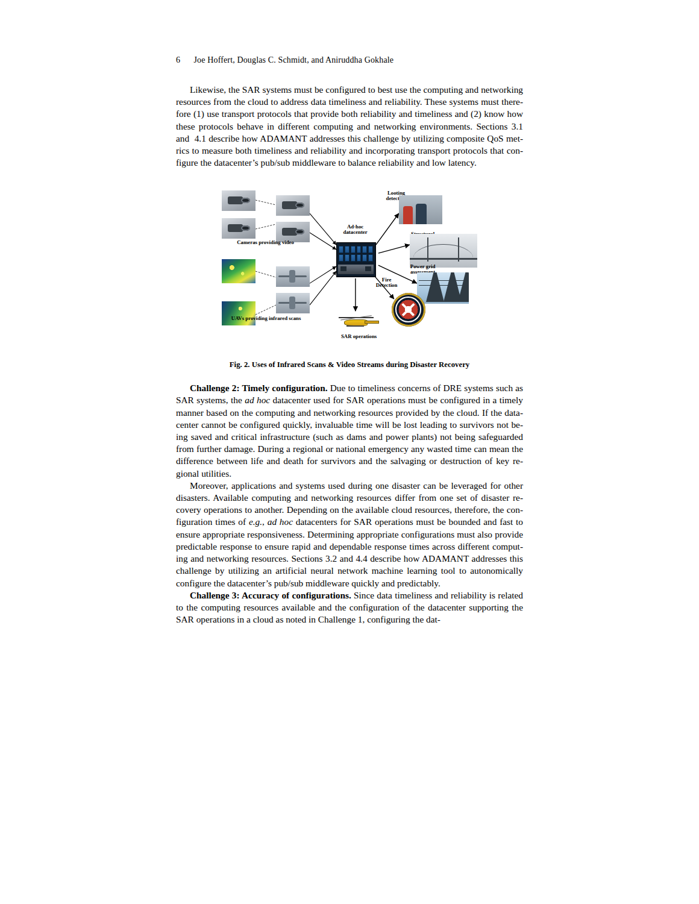6 Joe Hoffert, Douglas C. Schmidt, and Aniruddha Gokhale
Likewise, the SAR systems must be configured to best use the computing and networking resources from the cloud to address data timeliness and reliability. These systems must therefore (1) use transport protocols that provide both reliability and timeliness and (2) know how these protocols behave in different computing and networking environments. Sections 3.1 and 4.1 describe how ADAMANT addresses this challenge by utilizing composite QoS metrics to measure both timeliness and reliability and incorporating transport protocols that configure the datacenter’s pub/sub middleware to balance reliability and low latency.
Cameras providing video
UAVs providing infrared scans
Ad-hoc
datacenter
Looting
detection
Structural
assessment
Power grid
assessment
Fire
Detection
SAR operations
Fig. 2. Uses of Infrared Scans & Video Streams during Disaster Recovery
Challenge 2: Timely configuration. Due to timeliness concerns of DRE systems such as SAR systems, the ad hoc datacenter used for SAR operations must be configured in a timely manner based on the computing and networking resources provided by the cloud. If the datacenter cannot be configured quickly, invaluable time will be lost leading to survivors not being saved and critical infrastructure (such as dams and power plants) not being safeguarded from further damage. During a regional or national emergency any wasted time can mean the difference between life and death for survivors and the salvaging or destruction of key regional utilities.
Moreover, applications and systems used during one disaster can be leveraged for other disasters. Available computing and networking resources differ from one set of disaster recovery operations to another. Depending on the available cloud resources, therefore, the configuration times of e.g., ad hoc datacenters for SAR operations must be bounded and fast to ensure appropriate responsiveness. Determining appropriate configurations must also provide predictable response to ensure rapid and dependable response times across different computing and networking resources. Sections 3.2 and 4.4 describe how ADAMANT addresses this challenge by utilizing an artificial neural network machine learning tool to autonomically configure the datacenter’s pub/sub middleware quickly and predictably.
Challenge 3: Accuracy of configurations. Since data timeliness and reliability is related to the computing resources available and the configuration of the datacenter supporting the SAR operations in a cloud as noted in Challenge 1, configuring the dat-